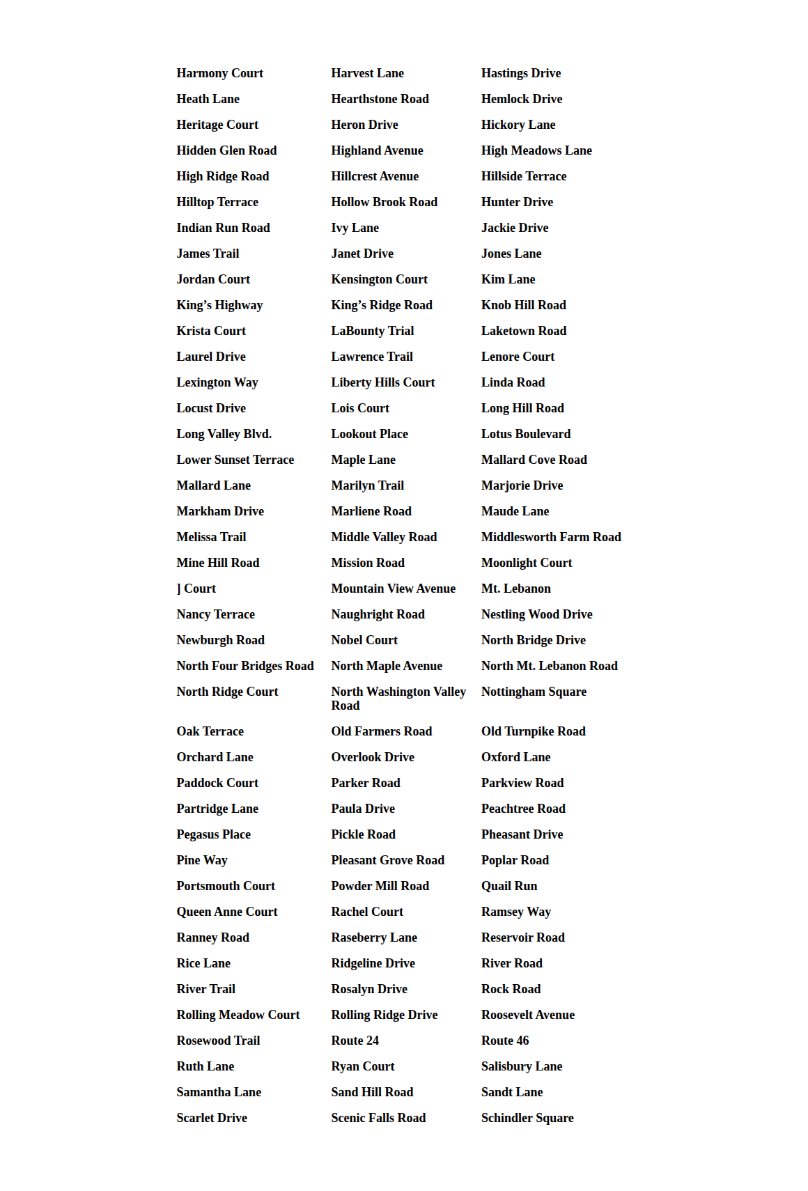| Harmony Court | Harvest Lane | Hastings Drive |
| Heath Lane | Hearthstone Road | Hemlock Drive |
| Heritage Court | Heron Drive | Hickory Lane |
| Hidden Glen Road | Highland Avenue | High Meadows Lane |
| High Ridge Road | Hillcrest Avenue | Hillside Terrace |
| Hilltop Terrace | Hollow Brook Road | Hunter Drive |
| Indian Run Road | Ivy Lane | Jackie Drive |
| James Trail | Janet Drive | Jones Lane |
| Jordan Court | Kensington Court | Kim Lane |
| King’s Highway | King’s Ridge Road | Knob Hill Road |
| Krista Court | LaBounty Trial | Laketown Road |
| Laurel Drive | Lawrence Trail | Lenore Court |
| Lexington Way | Liberty Hills Court | Linda Road |
| Locust Drive | Lois Court | Long Hill Road |
| Long Valley Blvd. | Lookout Place | Lotus Boulevard |
| Lower Sunset Terrace | Maple Lane | Mallard Cove Road |
| Mallard Lane | Marilyn Trail | Marjorie Drive |
| Markham Drive | Marliene Road | Maude Lane |
| Melissa Trail | Middle Valley Road | Middlesworth Farm Road |
| Mine Hill Road | Mission Road | Moonlight Court |
| ] Court | Mountain View Avenue | Mt. Lebanon |
| Nancy Terrace | Naughright Road | Nestling Wood Drive |
| Newburgh Road | Nobel Court | North Bridge Drive |
| North Four Bridges Road | North Maple Avenue | North Mt. Lebanon Road |
| North Ridge Court | North Washington Valley Road | Nottingham Square |
| Oak Terrace | Old Farmers Road | Old Turnpike Road |
| Orchard Lane | Overlook Drive | Oxford Lane |
| Paddock Court | Parker Road | Parkview Road |
| Partridge Lane | Paula Drive | Peachtree Road |
| Pegasus Place | Pickle Road | Pheasant Drive |
| Pine Way | Pleasant Grove Road | Poplar Road |
| Portsmouth Court | Powder Mill Road | Quail Run |
| Queen Anne Court | Rachel Court | Ramsey Way |
| Ranney Road | Raseberry Lane | Reservoir Road |
| Rice Lane | Ridgeline Drive | River Road |
| River Trail | Rosalyn Drive | Rock Road |
| Rolling Meadow Court | Rolling Ridge Drive | Roosevelt Avenue |
| Rosewood Trail | Route 24 | Route 46 |
| Ruth Lane | Ryan Court | Salisbury Lane |
| Samantha Lane | Sand Hill Road | Sandt Lane |
| Scarlet Drive | Scenic Falls Road | Schindler Square |